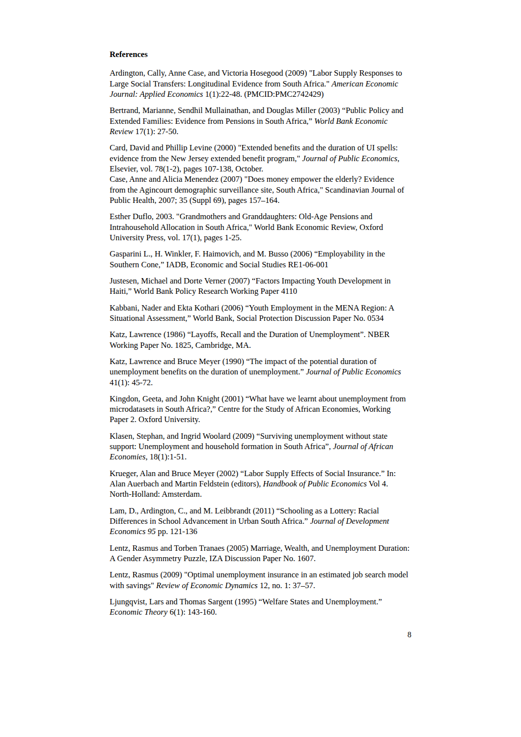References
Ardington, Cally, Anne Case, and Victoria Hosegood (2009) "Labor Supply Responses to Large Social Transfers: Longitudinal Evidence from South Africa." American Economic Journal: Applied Economics 1(1):22-48. (PMCID:PMC2742429)
Bertrand, Marianne, Sendhil Mullainathan, and Douglas Miller (2003) “Public Policy and Extended Families: Evidence from Pensions in South Africa,” World Bank Economic Review 17(1): 27-50.
Card, David and Phillip Levine (2000) "Extended benefits and the duration of UI spells: evidence from the New Jersey extended benefit program," Journal of Public Economics, Elsevier, vol. 78(1-2), pages 107-138, October.
Case, Anne and Alicia Menendez (2007) "Does money empower the elderly? Evidence from the Agincourt demographic surveillance site, South Africa," Scandinavian Journal of Public Health, 2007; 35 (Suppl 69), pages 157–164.
Esther Duflo, 2003. "Grandmothers and Granddaughters: Old-Age Pensions and Intrahousehold Allocation in South Africa," World Bank Economic Review, Oxford University Press, vol. 17(1), pages 1-25.
Gasparini L., H. Winkler, F. Haimovich, and M. Busso (2006) “Employability in the Southern Cone,” IADB, Economic and Social Studies RE1-06-001
Justesen, Michael and Dorte Verner (2007) “Factors Impacting Youth Development in Haiti,” World Bank Policy Research Working Paper 4110
Kabbani, Nader and Ekta Kothari (2006) “Youth Employment in the MENA Region: A Situational Assessment,” World Bank, Social Protection Discussion Paper No. 0534
Katz, Lawrence (1986) “Layoffs, Recall and the Duration of Unemployment”. NBER Working Paper No. 1825, Cambridge, MA.
Katz, Lawrence and Bruce Meyer (1990) “The impact of the potential duration of unemployment benefits on the duration of unemployment.” Journal of Public Economics 41(1): 45-72.
Kingdon, Geeta, and John Knight (2001) “What have we learnt about unemployment from microdatasets in South Africa?,” Centre for the Study of African Economies, Working Paper 2. Oxford University.
Klasen, Stephan, and Ingrid Woolard (2009) “Surviving unemployment without state support: Unemployment and household formation in South Africa”, Journal of African Economies, 18(1):1-51.
Krueger, Alan and Bruce Meyer (2002) “Labor Supply Effects of Social Insurance.” In: Alan Auerbach and Martin Feldstein (editors), Handbook of Public Economics Vol 4. North-Holland: Amsterdam.
Lam, D., Ardington, C., and M. Leibbrandt (2011) “Schooling as a Lottery: Racial Differences in School Advancement in Urban South Africa.” Journal of Development Economics 95 pp. 121-136
Lentz, Rasmus and Torben Tranaes (2005) Marriage, Wealth, and Unemployment Duration: A Gender Asymmetry Puzzle, IZA Discussion Paper No. 1607.
Lentz, Rasmus (2009) "Optimal unemployment insurance in an estimated job search model with savings" Review of Economic Dynamics 12, no. 1: 37–57.
Ljungqvist, Lars and Thomas Sargent (1995) “Welfare States and Unemployment.” Economic Theory 6(1): 143-160.
8